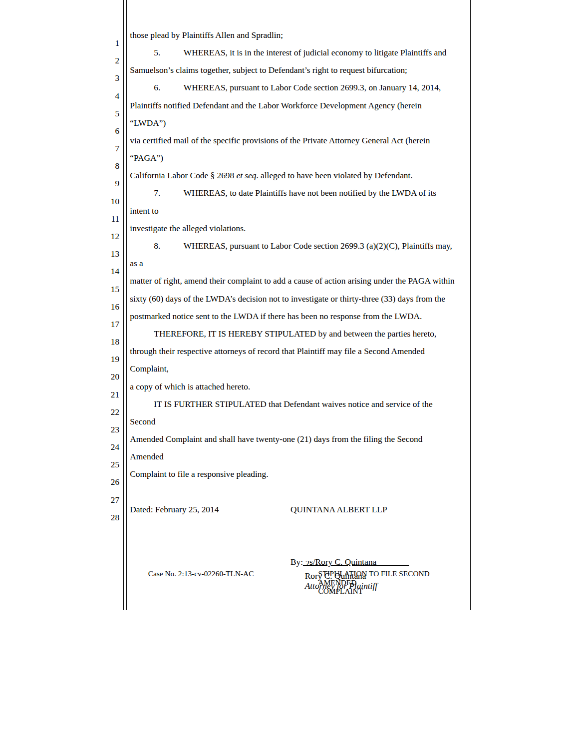1
2
3
4
5
6
7
8
9
10
11
12
13
14
15
16
17
18
19
20
21
22
23
24
25
26
27
28
those plead by Plaintiffs Allen and Spradlin;
5. WHEREAS, it is in the interest of judicial economy to litigate Plaintiffs and
Samuelson’s claims together, subject to Defendant’s right to request bifurcation;
6. WHEREAS, pursuant to Labor Code section 2699.3, on January 14, 2014,
Plaintiffs notified Defendant and the Labor Workforce Development Agency (herein “LWDA”)
via certified mail of the specific provisions of the Private Attorney General Act (herein “PAGA”)
California Labor Code § 2698 et seq. alleged to have been violated by Defendant.
7. WHEREAS, to date Plaintiffs have not been notified by the LWDA of its intent to
investigate the alleged violations.
8. WHEREAS, pursuant to Labor Code section 2699.3 (a)(2)(C), Plaintiffs may, as a
matter of right, amend their complaint to add a cause of action arising under the PAGA within
sixty (60) days of the LWDA’s decision not to investigate or thirty-three (33) days from the
postmarked notice sent to the LWDA if there has been no response from the LWDA.
THEREFORE, IT IS HEREBY STIPULATED by and between the parties hereto,
through their respective attorneys of record that Plaintiff may file a Second Amended Complaint,
a copy of which is attached hereto.
IT IS FURTHER STIPULATED that Defendant waives notice and service of the Second
Amended Complaint and shall have twenty-one (21) days from the filing the Second Amended
Complaint to file a responsive pleading.
Dated: February 25, 2014
QUINTANA ALBERT LLP
By: s/Rory C. Quintana
Rory C. Quintana
Attorney for Plaintiff
2
Case No. 2:13-cv-02260-TLN-AC
STIPULATION TO FILE SECOND AMENDED
COMPLAINT